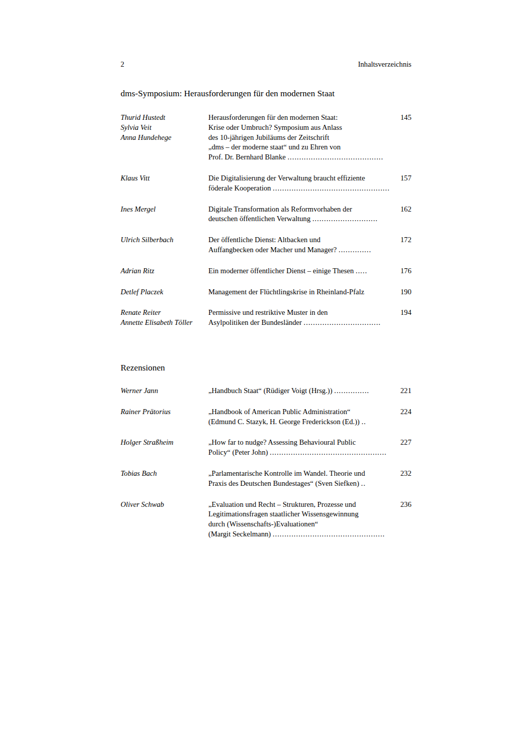2 Inhaltsverzeichnis
dms-Symposium: Herausforderungen für den modernen Staat
| Thurid Hustedt Sylvia Veit Anna Hundehege | Herausforderungen für den modernen Staat: Krise oder Umbruch? Symposium aus Anlass des 10-jährigen Jubiläums der Zeitschrift „dms – der moderne staat“ und zu Ehren von Prof. Dr. Bernhard Blanke ......................................... | 145 |
| Klaus Vitt | Die Digitalisierung der Verwaltung braucht effiziente föderale Kooperation .................................................. | 157 |
| Ines Mergel | Digitale Transformation als Reformvorhaben der deutschen öffentlichen Verwaltung ............................ | 162 |
| Ulrich Silberbach | Der öffentliche Dienst: Altbacken und Auffangbecken oder Macher und Manager? .............. | 172 |
| Adrian Ritz | Ein moderner öffentlicher Dienst – einige Thesen ..... | 176 |
| Detlef Placzek | Management der Flüchtlingskrise in Rheinland-Pfalz | 190 |
| Renate Reiter Annette Elisabeth Töller | Permissive und restriktive Muster in den Asylpolitiken der Bundesländer ................................. | 194 |
Rezensionen
| Werner Jann | „Handbuch Staat“ (Rüdiger Voigt (Hrsg.)) ............... | 221 |
| Rainer Prätorius | „Handbook of American Public Administration“ (Edmund C. Stazyk, H. George Frederickson (Ed.)) .. | 224 |
| Holger Straßheim | „How far to nudge? Assessing Behavioural Public Policy“ (Peter John) .................................................. | 227 |
| Tobias Bach | „Parlamentarische Kontrolle im Wandel. Theorie und Praxis des Deutschen Bundestages“ (Sven Siefken) .. | 232 |
| Oliver Schwab | „Evaluation und Recht – Strukturen, Prozesse und Legitimationsfragen staatlicher Wissensgewinnung durch (Wissenschafts-)Evaluationen“ (Margit Seckelmann) ................................................ | 236 |